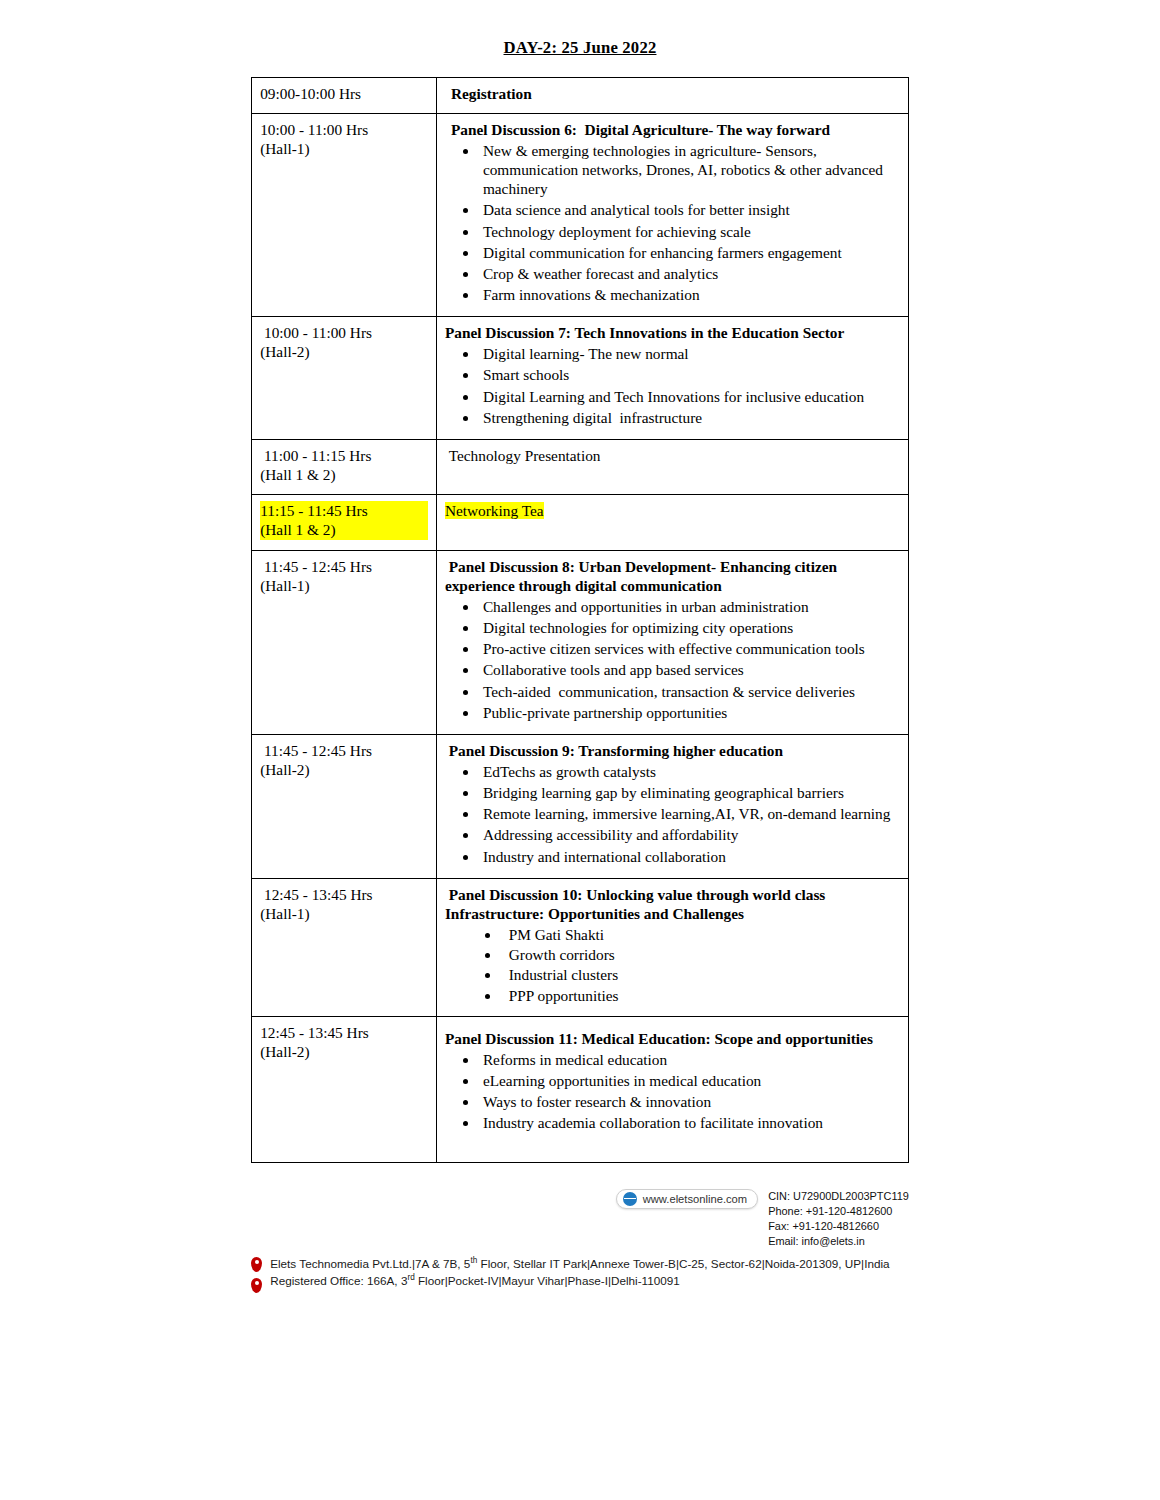DAY-2: 25 June 2022
| 09:00-10:00 Hrs | Registration |
| 10:00 - 11:00 Hrs (Hall-1) | Panel Discussion 6: Digital Agriculture- The way forward New & emerging technologies in agriculture- Sensors, communication networks, Drones, AI, robotics & other advanced machinery Data science and analytical tools for better insight Technology deployment for achieving scale Digital communication for enhancing farmers engagement Crop & weather forecast and analytics Farm innovations & mechanization |
| 10:00 - 11:00 Hrs (Hall-2) | Panel Discussion 7: Tech Innovations in the Education Sector Digital learning- The new normal Smart schools Digital Learning and Tech Innovations for inclusive education Strengthening digital infrastructure |
| 11:00 - 11:15 Hrs (Hall 1 & 2) | Technology Presentation |
| 11:15 - 11:45 Hrs (Hall 1 & 2) | Networking Tea |
| 11:45 - 12:45 Hrs (Hall-1) | Panel Discussion 8: Urban Development- Enhancing citizen experience through digital communication Challenges and opportunities in urban administration Digital technologies for optimizing city operations Pro-active citizen services with effective communication tools Collaborative tools and app based services Tech-aided communication, transaction & service deliveries Public-private partnership opportunities |
| 11:45 - 12:45 Hrs (Hall-2) | Panel Discussion 9: Transforming higher education EdTechs as growth catalysts Bridging learning gap by eliminating geographical barriers Remote learning, immersive learning,AI, VR, on-demand learning Addressing accessibility and affordability Industry and international collaboration |
| 12:45 - 13:45 Hrs (Hall-1) | Panel Discussion 10: Unlocking value through world class Infrastructure: Opportunities and Challenges PM Gati Shakti Growth corridors Industrial clusters PPP opportunities |
| 12:45 - 13:45 Hrs (Hall-2) | Panel Discussion 11: Medical Education: Scope and opportunities Reforms in medical education eLearning opportunities in medical education Ways to foster research & innovation Industry academia collaboration to facilitate innovation |
www.eletsonline.com
CIN: U72900DL2003PTC119
Phone: +91-120-4812600
Fax: +91-120-4812660
Email: info@elets.in
Elets Technomedia Pvt.Ltd.|7A & 7B, 5th Floor, Stellar IT Park|Annexe Tower-B|C-25, Sector-62|Noida-201309, UP|India
Registered Office: 166A, 3rd Floor|Pocket-IV|Mayur Vihar|Phase-I|Delhi-110091